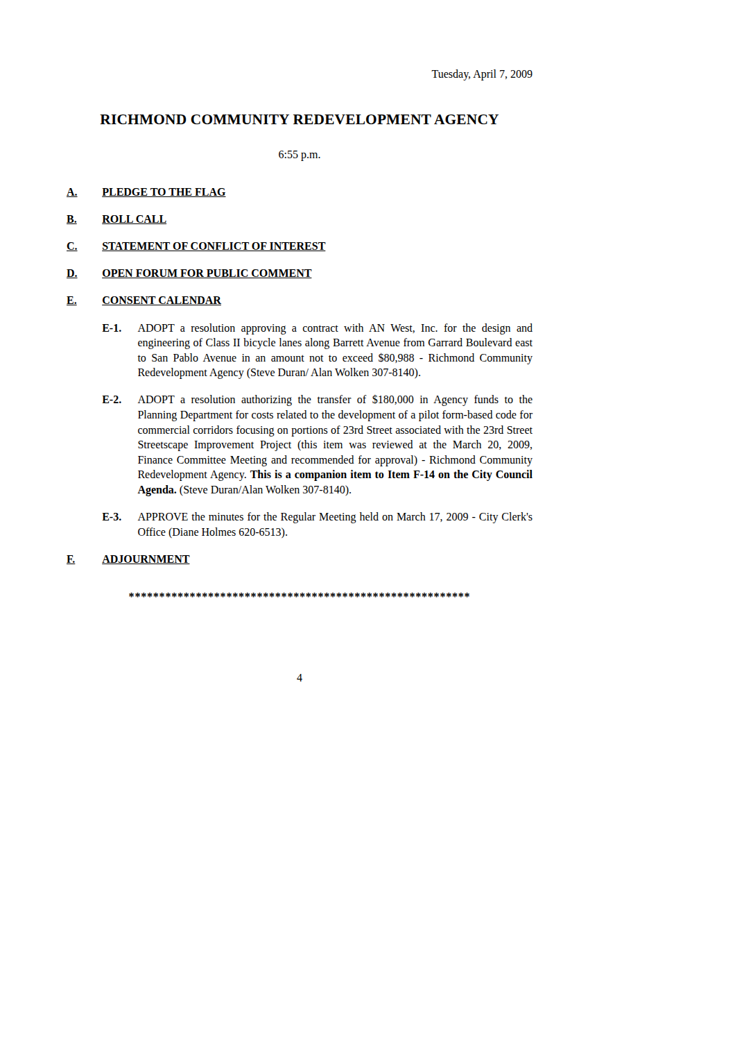Tuesday, April 7, 2009
RICHMOND COMMUNITY REDEVELOPMENT AGENCY
6:55 p.m.
A.
PLEDGE TO THE FLAG
B.
ROLL CALL
C.
STATEMENT OF CONFLICT OF INTEREST
D.
OPEN FORUM FOR PUBLIC COMMENT
E.
CONSENT CALENDAR
E-1.
ADOPT a resolution approving a contract with AN West, Inc. for the design and engineering of Class II bicycle lanes along Barrett Avenue from Garrard Boulevard east to San Pablo Avenue in an amount not to exceed $80,988 - Richmond Community Redevelopment Agency (Steve Duran/ Alan Wolken 307-8140).
E-2.
ADOPT a resolution authorizing the transfer of $180,000 in Agency funds to the Planning Department for costs related to the development of a pilot form-based code for commercial corridors focusing on portions of 23rd Street associated with the 23rd Street Streetscape Improvement Project (this item was reviewed at the March 20, 2009, Finance Committee Meeting and recommended for approval) - Richmond Community Redevelopment Agency. This is a companion item to Item F-14 on the City Council Agenda. (Steve Duran/Alan Wolken 307-8140).
E-3.
APPROVE the minutes for the Regular Meeting held on March 17, 2009 - City Clerk's Office (Diane Holmes 620-6513).
F.
ADJOURNMENT
********************************************************
4